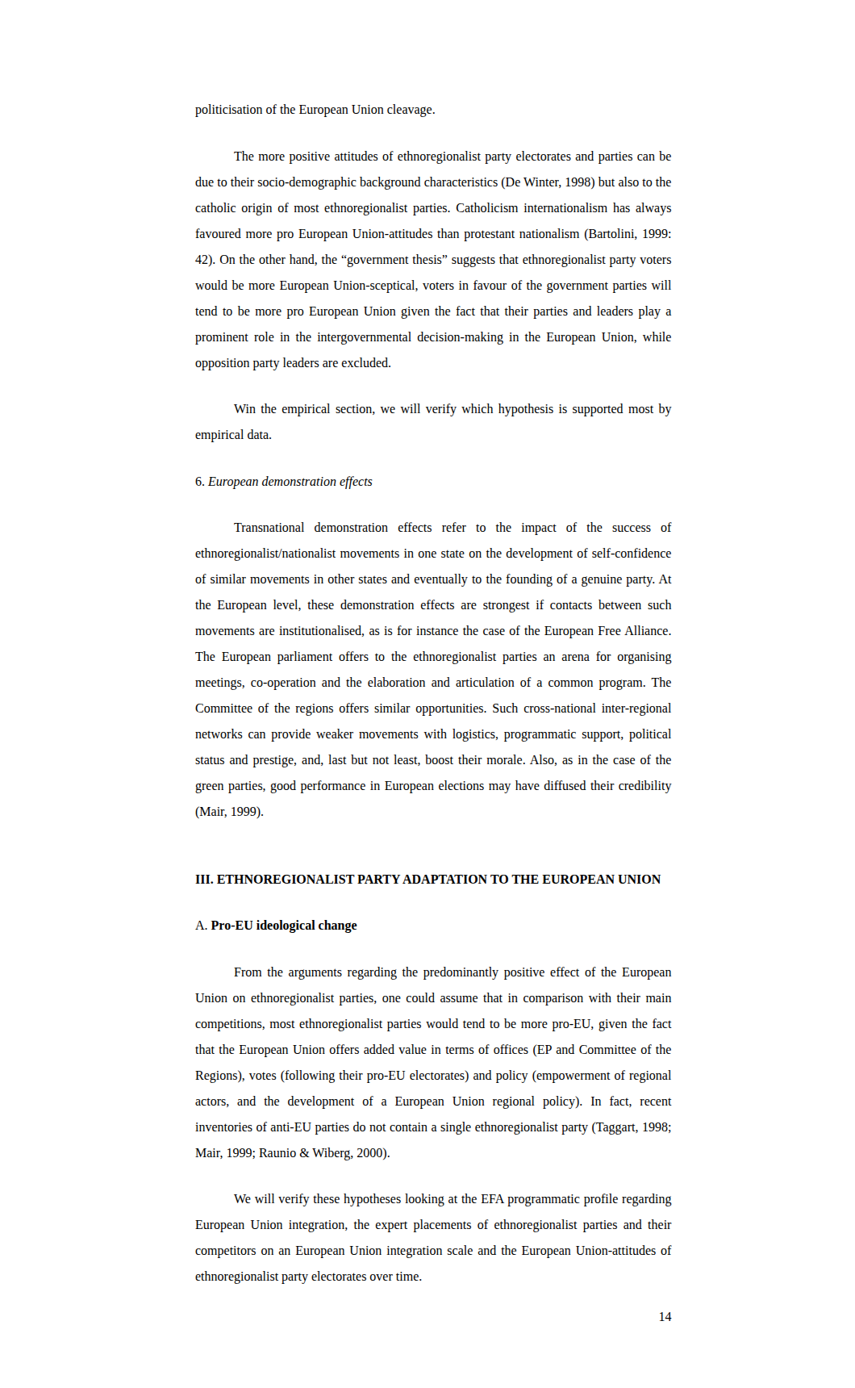politicisation of the European Union cleavage.
The more positive attitudes of ethnoregionalist party electorates and parties can be due to their socio-demographic background characteristics (De Winter, 1998) but also to the catholic origin of most ethnoregionalist parties. Catholicism internationalism has always favoured more pro European Union-attitudes than protestant nationalism (Bartolini, 1999: 42). On the other hand, the “government thesis” suggests that ethnoregionalist party voters would be more European Union-sceptical, voters in favour of the government parties will tend to be more pro European Union given the fact that their parties and leaders play a prominent role in the intergovernmental decision-making in the European Union, while opposition party leaders are excluded.
Win the empirical section, we will verify which hypothesis is supported most by empirical data.
6. European demonstration effects
Transnational demonstration effects refer to the impact of the success of ethnoregionalist/nationalist movements in one state on the development of self-confidence of similar movements in other states and eventually to the founding of a genuine party. At the European level, these demonstration effects are strongest if contacts between such movements are institutionalised, as is for instance the case of the European Free Alliance. The European parliament offers to the ethnoregionalist parties an arena for organising meetings, co-operation and the elaboration and articulation of a common program. The Committee of the regions offers similar opportunities. Such cross-national inter-regional networks can provide weaker movements with logistics, programmatic support, political status and prestige, and, last but not least, boost their morale. Also, as in the case of the green parties, good performance in European elections may have diffused their credibility (Mair, 1999).
III. Ethnoregionalist Party Adaptation to the European Union
A. Pro-EU ideological change
From the arguments regarding the predominantly positive effect of the European Union on ethnoregionalist parties, one could assume that in comparison with their main competitions, most ethnoregionalist parties would tend to be more pro-EU, given the fact that the European Union offers added value in terms of offices (EP and Committee of the Regions), votes (following their pro-EU electorates) and policy (empowerment of regional actors, and the development of a European Union regional policy). In fact, recent inventories of anti-EU parties do not contain a single ethnoregionalist party (Taggart, 1998; Mair, 1999; Raunio & Wiberg, 2000).
We will verify these hypotheses looking at the EFA programmatic profile regarding European Union integration, the expert placements of ethnoregionalist parties and their competitors on an European Union integration scale and the European Union-attitudes of ethnoregionalist party electorates over time.
14